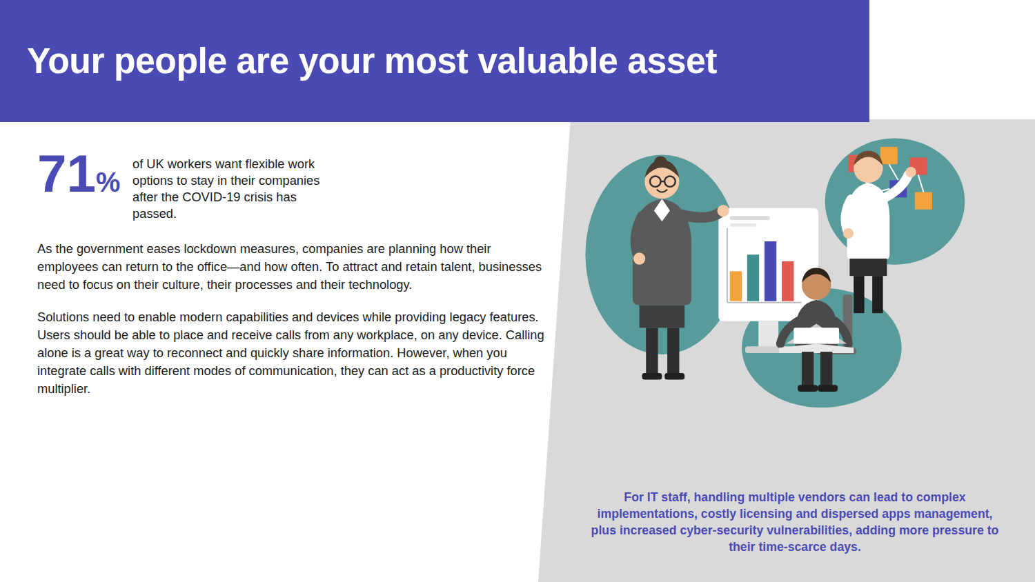Your people are your most valuable asset
71%
of UK workers want flexible work options to stay in their companies after the COVID-19 crisis has passed.
As the government eases lockdown measures, companies are planning how their employees can return to the office—and how often. To attract and retain talent, businesses need to focus on their culture, their processes and their technology.
Solutions need to enable modern capabilities and devices while providing legacy features. Users should be able to place and receive calls from any workplace, on any device. Calling alone is a great way to reconnect and quickly share information. However, when you integrate calls with different modes of communication, they can act as a productivity force multiplier.
For IT staff, handling multiple vendors can lead to complex implementations, costly licensing and dispersed apps management, plus increased cyber-security vulnerabilities, adding more pressure to their time-scarce days.